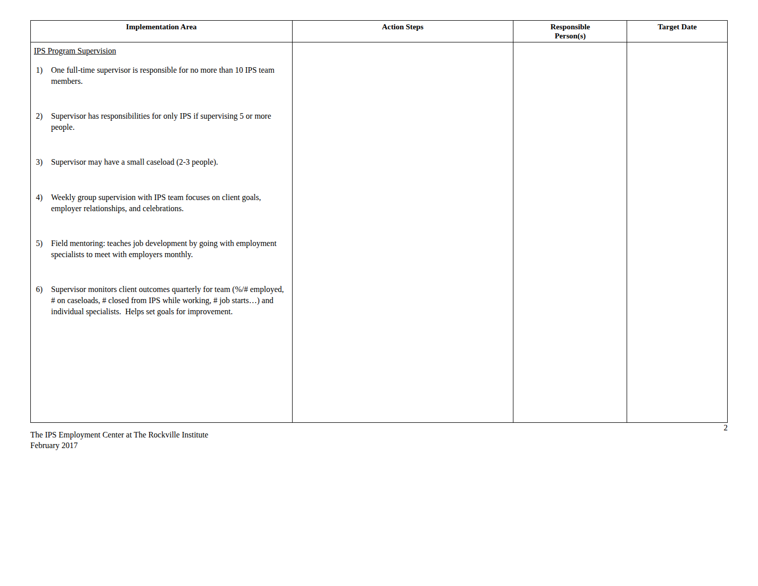| Implementation Area | Action Steps | Responsible Person(s) | Target Date |
| --- | --- | --- | --- |
| IPS Program Supervision One full-time supervisor is responsible for no more than 10 IPS team members. Supervisor has responsibilities for only IPS if supervising 5 or more people. Supervisor may have a small caseload (2-3 people). Weekly group supervision with IPS team focuses on client goals, employer relationships, and celebrations. Field mentoring: teaches job development by going with employment specialists to meet with employers monthly. Supervisor monitors client outcomes quarterly for team (%/# employed, # on caseloads, # closed from IPS while working, # job starts…) and individual specialists. Helps set goals for improvement. | | | |
2 The IPS Employment Center at The Rockville Institute
February 2017